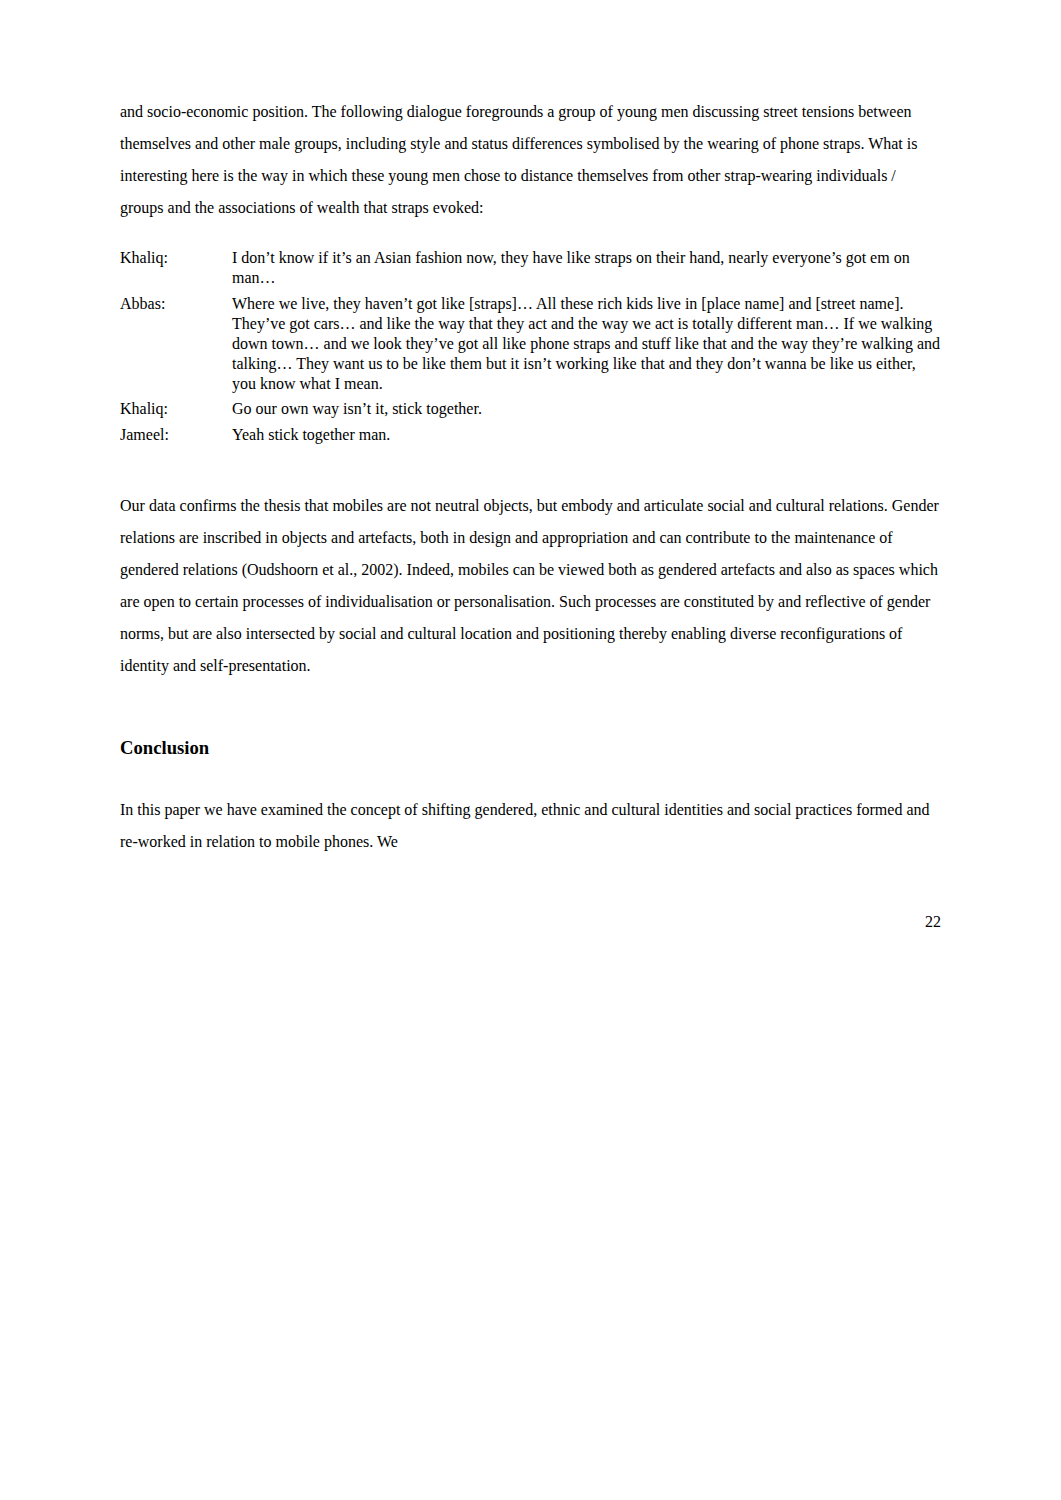and socio-economic position. The following dialogue foregrounds a group of young men discussing street tensions between themselves and other male groups, including style and status differences symbolised by the wearing of phone straps. What is interesting here is the way in which these young men chose to distance themselves from other strap-wearing individuals / groups and the associations of wealth that straps evoked:
| Khaliq: | I don’t know if it’s an Asian fashion now, they have like straps on their hand, nearly everyone’s got em on man… |
| Abbas: | Where we live, they haven’t got like [straps]… All these rich kids live in [place name] and [street name]. They’ve got cars… and like the way that they act and the way we act is totally different man… If we walking down town… and we look they’ve got all like phone straps and stuff like that and the way they’re walking and talking… They want us to be like them but it isn’t working like that and they don’t wanna be like us either, you know what I mean. |
| Khaliq: | Go our own way isn’t it, stick together. |
| Jameel: | Yeah stick together man. |
Our data confirms the thesis that mobiles are not neutral objects, but embody and articulate social and cultural relations. Gender relations are inscribed in objects and artefacts, both in design and appropriation and can contribute to the maintenance of gendered relations (Oudshoorn et al., 2002). Indeed, mobiles can be viewed both as gendered artefacts and also as spaces which are open to certain processes of individualisation or personalisation. Such processes are constituted by and reflective of gender norms, but are also intersected by social and cultural location and positioning thereby enabling diverse reconfigurations of identity and self-presentation.
Conclusion
In this paper we have examined the concept of shifting gendered, ethnic and cultural identities and social practices formed and re-worked in relation to mobile phones. We
22